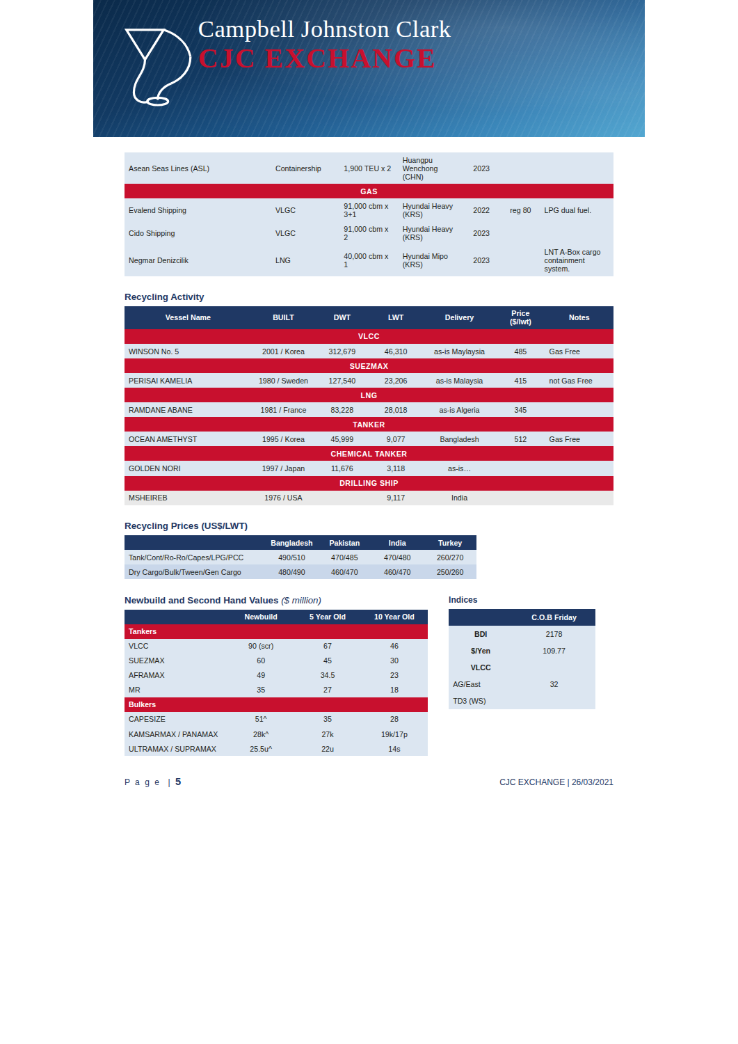Campbell Johnston Clark
CJC EXCHANGE
| Asean Seas Lines (ASL) | Containership | 1,900 TEU x 2 | Huangpu Wenchong (CHN) | 2023 | | |
| GAS |
| Evalend Shipping | VLGC | 91,000 cbm x 3+1 | Hyundai Heavy (KRS) | 2022 | reg 80 | LPG dual fuel. |
| Cido Shipping | VLGC | 91,000 cbm x 2 | Hyundai Heavy (KRS) | 2023 | | |
| Negmar Denizcilik | LNG | 40,000 cbm x 1 | Hyundai Mipo (KRS) | 2023 | | LNT A-Box cargo containment system. |
Recycling Activity
| Vessel Name | BUILT | DWT | LWT | Delivery | Price ($/lwt) | Notes |
| --- | --- | --- | --- | --- | --- | --- |
| VLCC |
| WINSON No. 5 | 2001 / Korea | 312,679 | 46,310 | as-is Maylaysia | 485 | Gas Free |
| SUEZMAX |
| PERISAI KAMELIA | 1980 / Sweden | 127,540 | 23,206 | as-is Malaysia | 415 | not Gas Free |
| LNG |
| RAMDANE ABANE | 1981 / France | 83,228 | 28,018 | as-is Algeria | 345 | |
| TANKER |
| OCEAN AMETHYST | 1995 / Korea | 45,999 | 9,077 | Bangladesh | 512 | Gas Free |
| CHEMICAL TANKER |
| GOLDEN NORI | 1997 / Japan | 11,676 | 3,118 | as-is… | | |
| DRILLING SHIP |
| MSHEIREB | 1976 / USA | | 9,117 | India | | |
Recycling Prices (US$/LWT)
| | Bangladesh | Pakistan | India | Turkey |
| --- | --- | --- | --- | --- |
| Tank/Cont/Ro-Ro/Capes/LPG/PCC | 490/510 | 470/485 | 470/480 | 260/270 |
| Dry Cargo/Bulk/Tween/Gen Cargo | 480/490 | 460/470 | 460/470 | 250/260 |
Newbuild and Second Hand Values ($ million)
| | Newbuild | 5 Year Old | 10 Year Old |
| --- | --- | --- | --- |
| Tankers |
| VLCC | 90 (scr) | 67 | 46 |
| SUEZMAX | 60 | 45 | 30 |
| AFRAMAX | 49 | 34.5 | 23 |
| MR | 35 | 27 | 18 |
| Bulkers |
| CAPESIZE | 51^ | 35 | 28 |
| KAMSARMAX / PANAMAX | 28k^ | 27k | 19k/17p |
| ULTRAMAX / SUPRAMAX | 25.5u^ | 22u | 14s |
Indices
| | C.O.B Friday |
| --- | --- |
| BDI | 2178 |
| $/Yen | 109.77 |
| VLCC | |
| AG/East | 32 |
| TD3 (WS) | |
P a g e | 5
CJC EXCHANGE | 26/03/2021